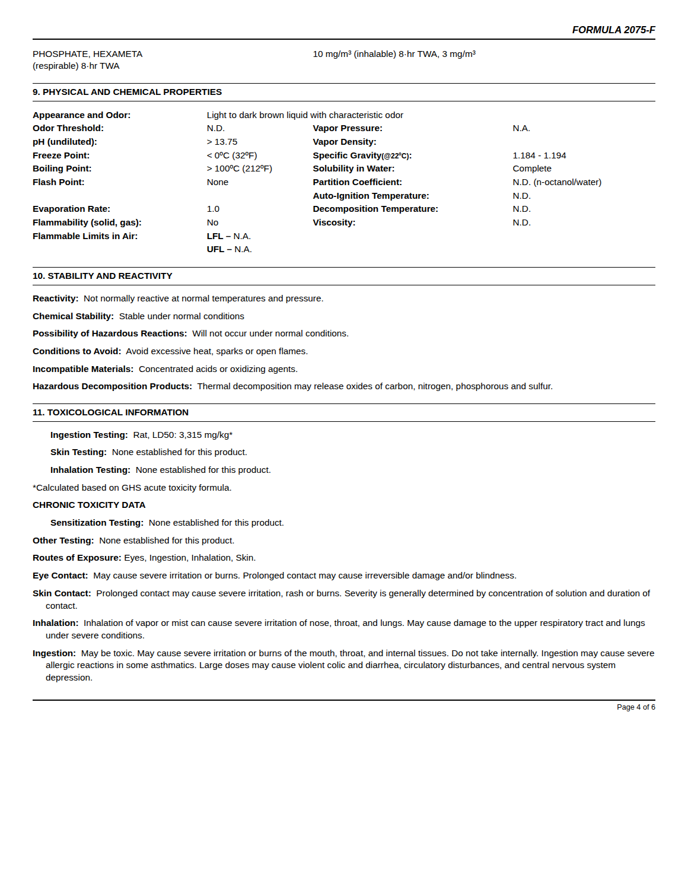FORMULA 2075-F
PHOSPHATE, HEXAMETA
(respirable) 8·hr TWA
10 mg/m³ (inhalable) 8·hr TWA, 3 mg/m³
9. PHYSICAL AND CHEMICAL PROPERTIES
| Appearance and Odor: | Light to dark brown liquid with characteristic odor |
| Odor Threshold: | N.D. | Vapor Pressure: | N.A. |
| pH (undiluted): | > 13.75 | Vapor Density: | |
| Freeze Point: | < 0ºC (32ºF) | Specific Gravity (@22ºC) : | 1.184 - 1.194 |
| Boiling Point: | > 100ºC (212ºF) | Solubility in Water: | Complete |
| Flash Point: | None | Partition Coefficient: | N.D. (n-octanol/water) |
| | | Auto-Ignition Temperature: | N.D. |
| Evaporation Rate: | 1.0 | Decomposition Temperature: | N.D. |
| Flammability (solid, gas): | No | Viscosity: | N.D. |
| Flammable Limits in Air: | LFL – N.A. | | |
| | UFL – N.A. | | |
10. STABILITY AND REACTIVITY
Reactivity: Not normally reactive at normal temperatures and pressure.
Chemical Stability: Stable under normal conditions
Possibility of Hazardous Reactions: Will not occur under normal conditions.
Conditions to Avoid: Avoid excessive heat, sparks or open flames.
Incompatible Materials: Concentrated acids or oxidizing agents.
Hazardous Decomposition Products: Thermal decomposition may release oxides of carbon, nitrogen, phosphorous and sulfur.
11. TOXICOLOGICAL INFORMATION
Ingestion Testing: Rat, LD50: 3,315 mg/kg*
Skin Testing: None established for this product.
Inhalation Testing: None established for this product.
*Calculated based on GHS acute toxicity formula.
CHRONIC TOXICITY DATA
Sensitization Testing: None established for this product.
Other Testing: None established for this product.
Routes of Exposure: Eyes, Ingestion, Inhalation, Skin.
Eye Contact: May cause severe irritation or burns. Prolonged contact may cause irreversible damage and/or blindness.
Skin Contact: Prolonged contact may cause severe irritation, rash or burns. Severity is generally determined by concentration of solution and duration of contact.
Inhalation: Inhalation of vapor or mist can cause severe irritation of nose, throat, and lungs. May cause damage to the upper respiratory tract and lungs under severe conditions.
Ingestion: May be toxic. May cause severe irritation or burns of the mouth, throat, and internal tissues. Do not take internally. Ingestion may cause severe allergic reactions in some asthmatics. Large doses may cause violent colic and diarrhea, circulatory disturbances, and central nervous system depression.
Page 4 of 6